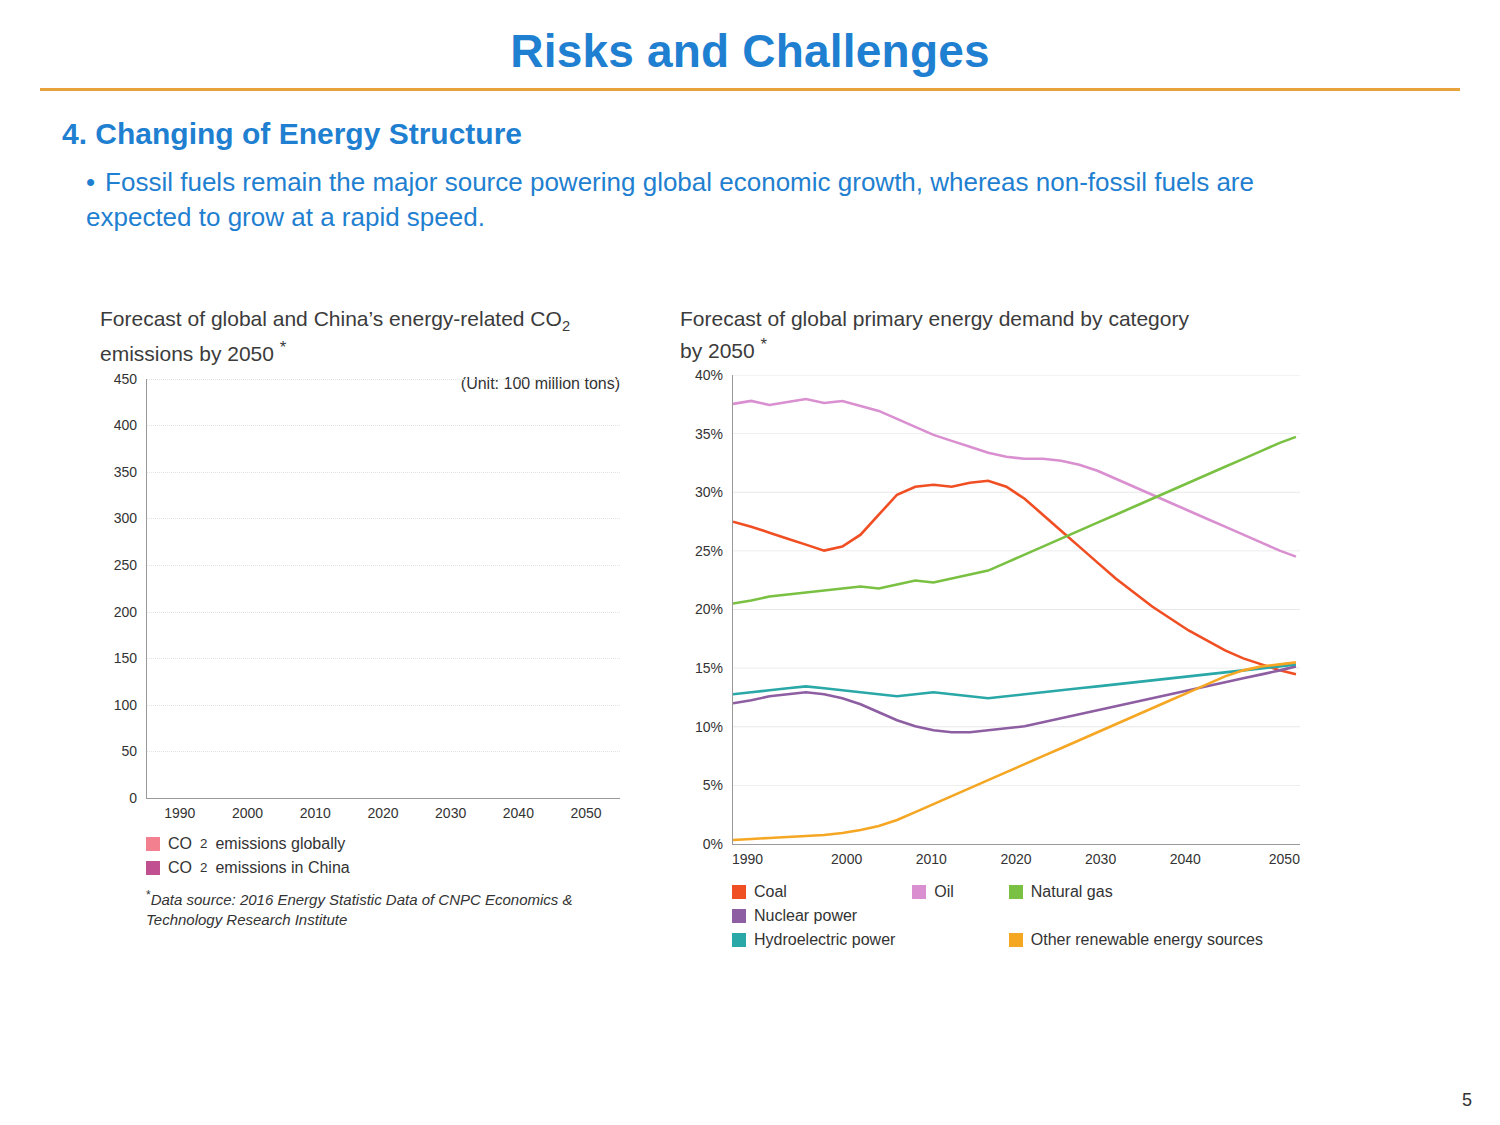Risks and Challenges
4. Changing of Energy Structure
Fossil fuels remain the major source powering global economic growth, whereas non-fossil fuels are expected to grow at a rapid speed.
Forecast of global and China’s energy-related CO2 emissions by 2050 *
(Unit: 100 million tons)
450 400 350 300 250 200 150 100 50 0
1990200020102020203020402050
CO2 emissions globally
CO2 emissions in China
*Data source: 2016 Energy Statistic Data of CNPC Economics & Technology Research Institute
Forecast of global primary energy demand by category by 2050 *
40% 35% 30% 25% 20% 15% 10% 5% 0%
1990200020102020203020402050
Coal
Oil
Natural gas
Nuclear power
Hydroelectric power
Other renewable energy sources
5